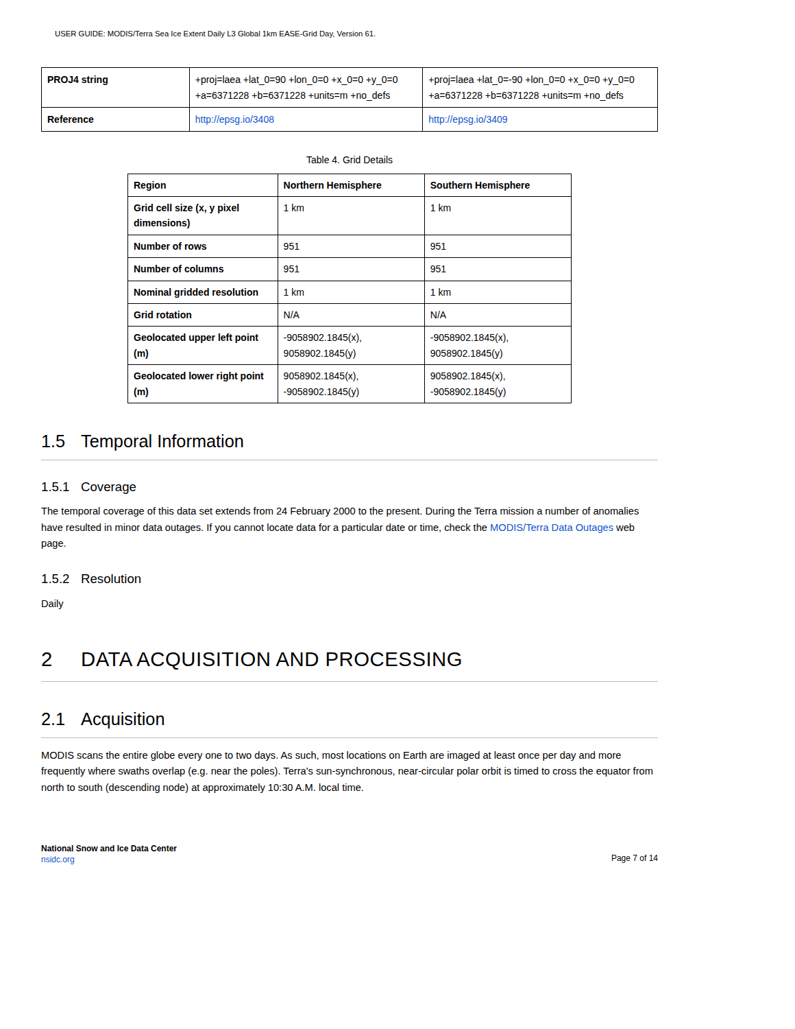USER GUIDE: MODIS/Terra Sea Ice Extent Daily L3 Global 1km EASE-Grid Day, Version 61.
| PROJ4 string | +proj=laea +lat_0=90 +lon_0=0 +x_0=0 +y_0=0 +a=6371228 +b=6371228 +units=m +no_defs | +proj=laea +lat_0=-90 +lon_0=0 +x_0=0 +y_0=0 +a=6371228 +b=6371228 +units=m +no_defs |
| Reference | http://epsg.io/3408 | http://epsg.io/3409 |
Table 4. Grid Details
| Region | Northern Hemisphere | Southern Hemisphere |
| --- | --- | --- |
| Grid cell size (x, y pixel dimensions) | 1 km | 1 km |
| Number of rows | 951 | 951 |
| Number of columns | 951 | 951 |
| Nominal gridded resolution | 1 km | 1 km |
| Grid rotation | N/A | N/A |
| Geolocated upper left point (m) | -9058902.1845(x), 9058902.1845(y) | -9058902.1845(x), 9058902.1845(y) |
| Geolocated lower right point (m) | 9058902.1845(x), -9058902.1845(y) | 9058902.1845(x), -9058902.1845(y) |
1.5 Temporal Information
1.5.1 Coverage
The temporal coverage of this data set extends from 24 February 2000 to the present. During the Terra mission a number of anomalies have resulted in minor data outages. If you cannot locate data for a particular date or time, check the MODIS/Terra Data Outages web page.
1.5.2 Resolution
Daily
2 DATA ACQUISITION AND PROCESSING
2.1 Acquisition
MODIS scans the entire globe every one to two days. As such, most locations on Earth are imaged at least once per day and more frequently where swaths overlap (e.g. near the poles). Terra's sun-synchronous, near-circular polar orbit is timed to cross the equator from north to south (descending node) at approximately 10:30 A.M. local time.
National Snow and Ice Data Center
nsidc.org
Page 7 of 14